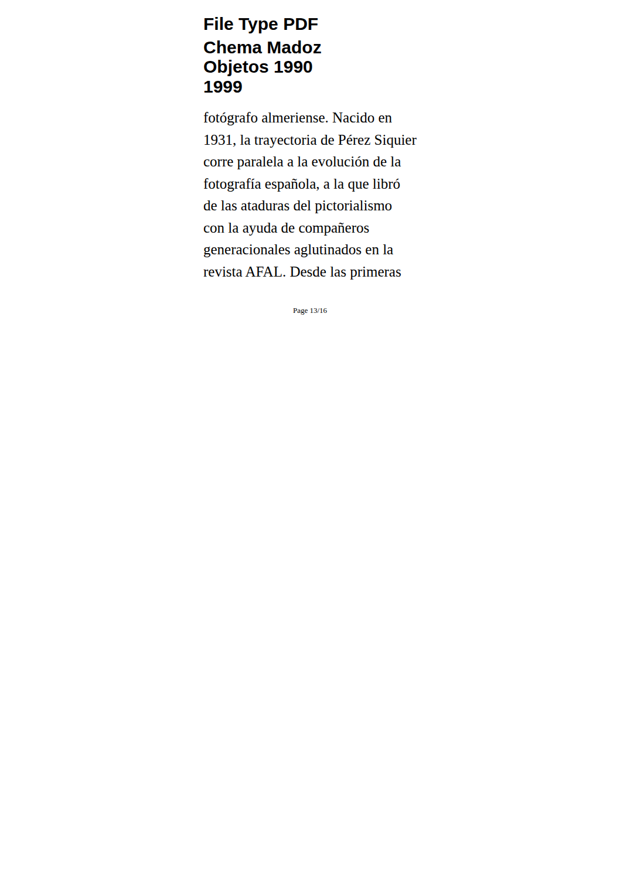File Type PDF
Chema Madoz Objetos 1990 1999
fotógrafo almeriense. Nacido en 1931, la trayectoria de Pérez Siquier corre paralela a la evolución de la fotografía española, a la que libró de las ataduras del pictorialismo con la ayuda de compañeros generacionales aglutinados en la revista AFAL. Desde las primeras
Page 13/16